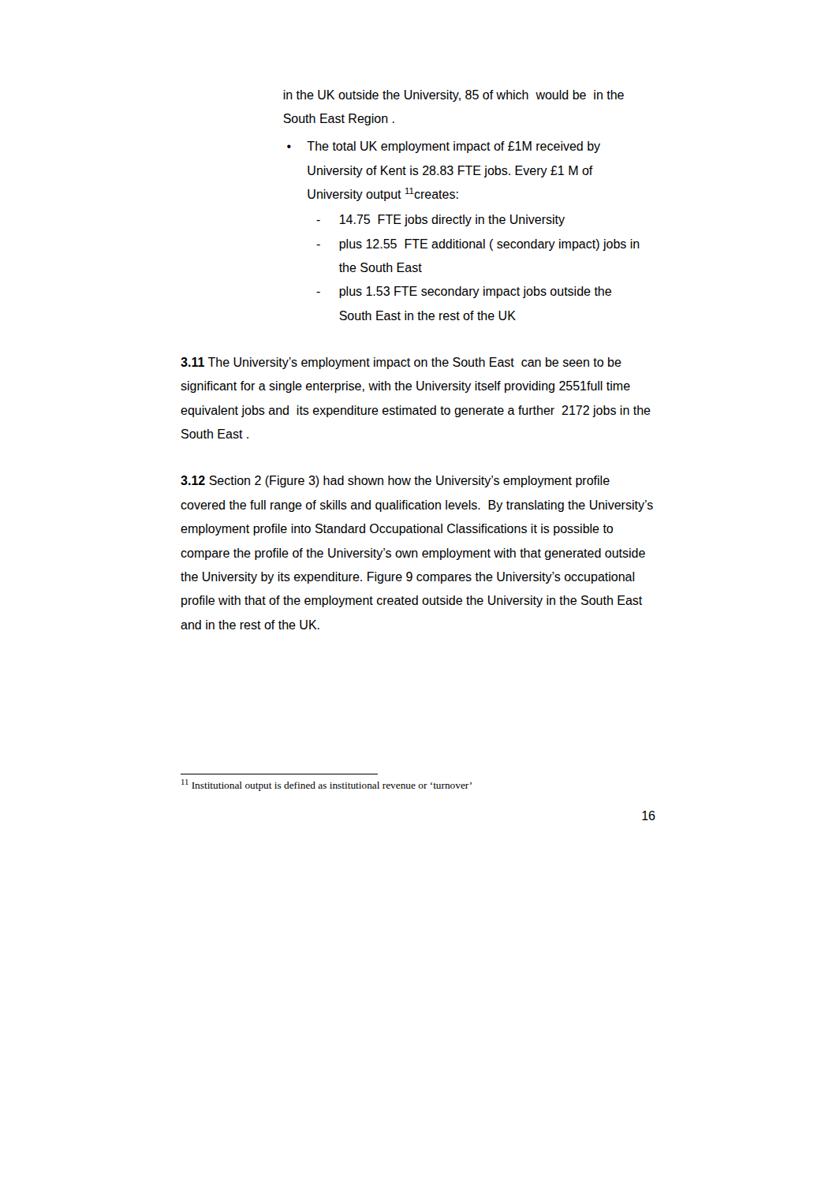in the UK outside the University, 85 of which would be in the South East Region .
The total UK employment impact of £1M received by University of Kent is 28.83 FTE jobs. Every £1 M of University output 11creates:
14.75 FTE jobs directly in the University
plus 12.55 FTE additional ( secondary impact) jobs in the South East
plus 1.53 FTE secondary impact jobs outside the South East in the rest of the UK
3.11 The University’s employment impact on the South East can be seen to be significant for a single enterprise, with the University itself providing 2551full time equivalent jobs and its expenditure estimated to generate a further 2172 jobs in the South East .
3.12 Section 2 (Figure 3) had shown how the University’s employment profile covered the full range of skills and qualification levels. By translating the University’s employment profile into Standard Occupational Classifications it is possible to compare the profile of the University’s own employment with that generated outside the University by its expenditure. Figure 9 compares the University’s occupational profile with that of the employment created outside the University in the South East and in the rest of the UK.
11 Institutional output is defined as institutional revenue or ‘turnover’
16